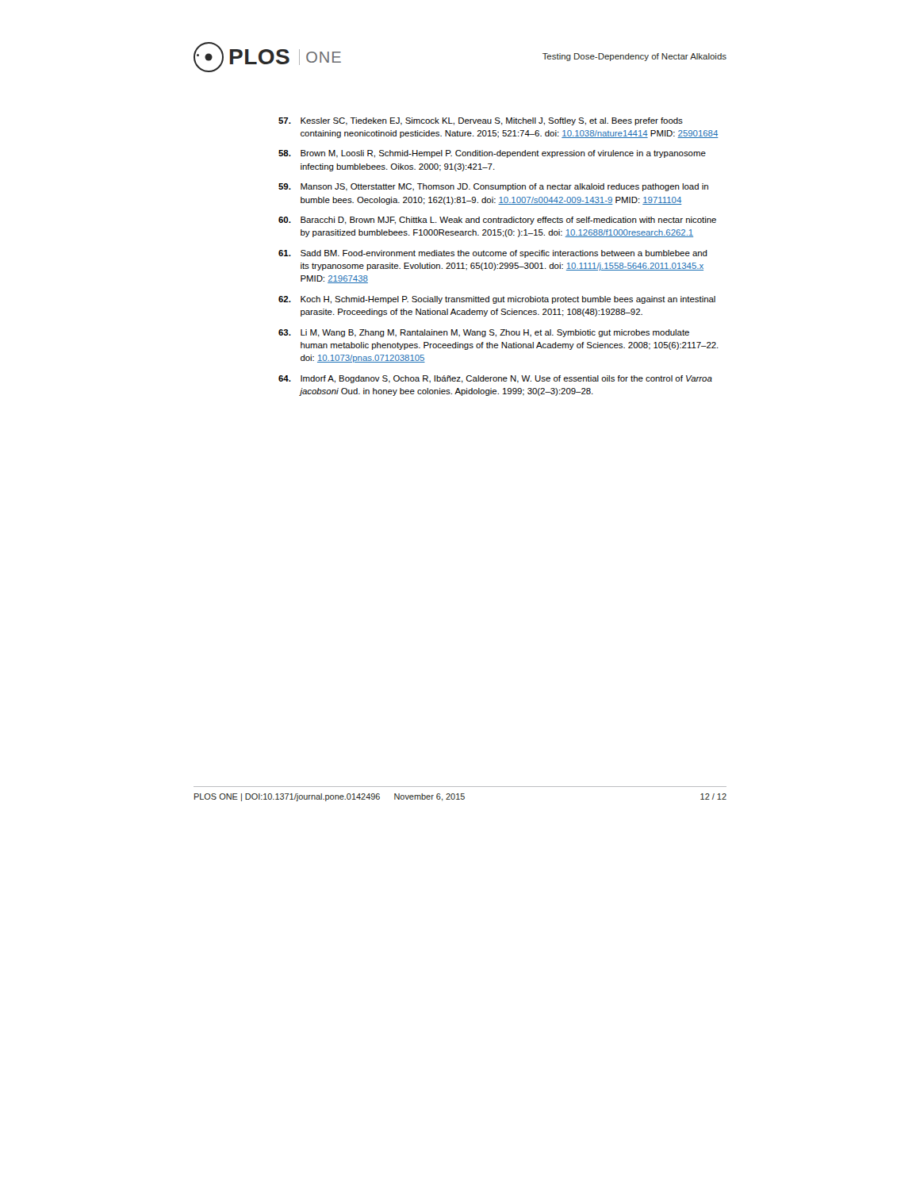PLOS
ONE
Testing Dose-Dependency of Nectar Alkaloids
57.
Kessler SC, Tiedeken EJ, Simcock KL, Derveau S, Mitchell J, Softley S, et al. Bees prefer foods containing neonicotinoid pesticides. Nature. 2015; 521:74–6. doi: 10.1038/nature14414 PMID: 25901684
58.
Brown M, Loosli R, Schmid-Hempel P. Condition-dependent expression of virulence in a trypanosome infecting bumblebees. Oikos. 2000; 91(3):421–7.
59.
Manson JS, Otterstatter MC, Thomson JD. Consumption of a nectar alkaloid reduces pathogen load in bumble bees. Oecologia. 2010; 162(1):81–9. doi: 10.1007/s00442-009-1431-9 PMID: 19711104
60.
Baracchi D, Brown MJF, Chittka L. Weak and contradictory effects of self-medication with nectar nicotine by parasitized bumblebees. F1000Research. 2015;(0: ):1–15. doi: 10.12688/f1000research.6262.1
61.
Sadd BM. Food-environment mediates the outcome of specific interactions between a bumblebee and its trypanosome parasite. Evolution. 2011; 65(10):2995–3001. doi: 10.1111/j.1558-5646.2011.01345.x PMID: 21967438
62.
Koch H, Schmid-Hempel P. Socially transmitted gut microbiota protect bumble bees against an intestinal parasite. Proceedings of the National Academy of Sciences. 2011; 108(48):19288–92.
63.
Li M, Wang B, Zhang M, Rantalainen M, Wang S, Zhou H, et al. Symbiotic gut microbes modulate human metabolic phenotypes. Proceedings of the National Academy of Sciences. 2008; 105(6):2117–22. doi: 10.1073/pnas.0712038105
64.
Imdorf A, Bogdanov S, Ochoa R, Ibáñez, Calderone N, W. Use of essential oils for the control of Varroa jacobsoni Oud. in honey bee colonies. Apidologie. 1999; 30(2–3):209–28.
PLOS ONE | DOI:10.1371/journal.pone.0142496 November 6, 2015
12 / 12